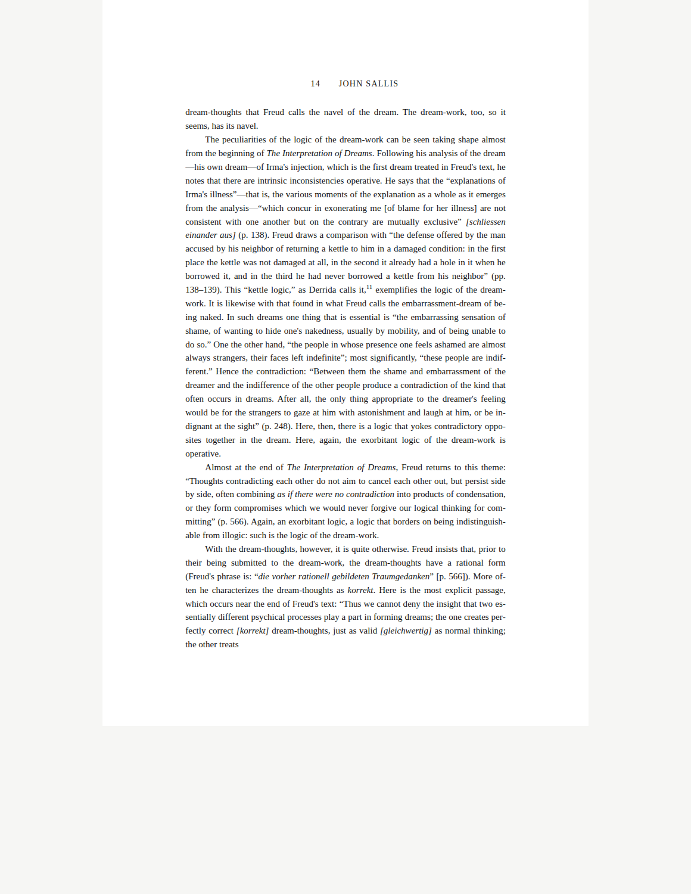14 JOHN SALLIS
dream-thoughts that Freud calls the navel of the dream. The dream-work, too, so it seems, has its navel.
The peculiarities of the logic of the dream-work can be seen taking shape almost from the beginning of The Interpretation of Dreams. Following his analysis of the dream—his own dream—of Irma's injection, which is the first dream treated in Freud's text, he notes that there are intrinsic inconsistencies operative. He says that the “explanations of Irma's illness”—that is, the various moments of the explanation as a whole as it emerges from the analysis—“which concur in exonerating me [of blame for her illness] are not consistent with one another but on the contrary are mutually exclusive” [schliessen einander aus] (p. 138). Freud draws a comparison with “the defense offered by the man accused by his neighbor of returning a kettle to him in a damaged condition: in the first place the kettle was not damaged at all, in the second it already had a hole in it when he borrowed it, and in the third he had never borrowed a kettle from his neighbor” (pp. 138–139). This “kettle logic,” as Derrida calls it,11 exemplifies the logic of the dream-work. It is likewise with that found in what Freud calls the embarrassment-dream of being naked. In such dreams one thing that is essential is “the embarrassing sensation of shame, of wanting to hide one's nakedness, usually by mobility, and of being unable to do so.” One the other hand, “the people in whose presence one feels ashamed are almost always strangers, their faces left indefinite”; most significantly, “these people are indifferent.” Hence the contradiction: “Between them the shame and embarrassment of the dreamer and the indifference of the other people produce a contradiction of the kind that often occurs in dreams. After all, the only thing appropriate to the dreamer's feeling would be for the strangers to gaze at him with astonishment and laugh at him, or be indignant at the sight” (p. 248). Here, then, there is a logic that yokes contradictory opposites together in the dream. Here, again, the exorbitant logic of the dream-work is operative.
Almost at the end of The Interpretation of Dreams, Freud returns to this theme: “Thoughts contradicting each other do not aim to cancel each other out, but persist side by side, often combining as if there were no contradiction into products of condensation, or they form compromises which we would never forgive our logical thinking for committing” (p. 566). Again, an exorbitant logic, a logic that borders on being indistinguishable from illogic: such is the logic of the dream-work.
With the dream-thoughts, however, it is quite otherwise. Freud insists that, prior to their being submitted to the dream-work, the dream-thoughts have a rational form (Freud's phrase is: “die vorher rationell gebildeten Traumgedanken” [p. 566]). More often he characterizes the dream-thoughts as korrekt. Here is the most explicit passage, which occurs near the end of Freud's text: “Thus we cannot deny the insight that two essentially different psychical processes play a part in forming dreams; the one creates perfectly correct [korrekt] dream-thoughts, just as valid [gleichwertig] as normal thinking; the other treats